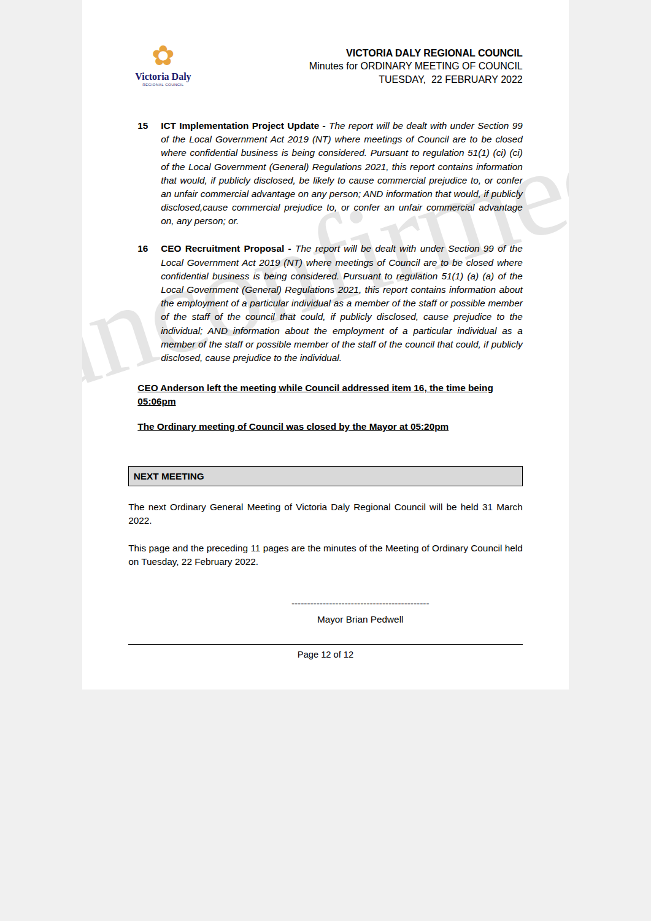unconfirmed
✿ Victoria Daly REGIONAL COUNCIL
Victoria Daly Regional Council
Minutes for ORDINARY MEETING OF COUNCIL
Tuesday, 22 February 2022
15
ICT Implementation Project Update - The report will be dealt with under Section 99 of the Local Government Act 2019 (NT) where meetings of Council are to be closed where confidential business is being considered. Pursuant to regulation 51(1) (ci) (ci) of the Local Government (General) Regulations 2021, this report contains information that would, if publicly disclosed, be likely to cause commercial prejudice to, or confer an unfair commercial advantage on any person; AND information that would, if publicly disclosed,cause commercial prejudice to, or confer an unfair commercial advantage on, any person; or.
16
CEO Recruitment Proposal - The report will be dealt with under Section 99 of the Local Government Act 2019 (NT) where meetings of Council are to be closed where confidential business is being considered. Pursuant to regulation 51(1) (a) (a) of the Local Government (General) Regulations 2021, this report contains information about the employment of a particular individual as a member of the staff or possible member of the staff of the council that could, if publicly disclosed, cause prejudice to the individual; AND information about the employment of a particular individual as a member of the staff or possible member of the staff of the council that could, if publicly disclosed, cause prejudice to the individual.
CEO Anderson left the meeting while Council addressed item 16, the time being 05:06pm
The Ordinary meeting of Council was closed by the Mayor at 05:20pm
NEXT MEETING
The next Ordinary General Meeting of Victoria Daly Regional Council will be held 31 March 2022.
This page and the preceding 11 pages are the minutes of the Meeting of Ordinary Council held on Tuesday, 22 February 2022.
-------------------------------------------- Mayor Brian Pedwell
Page 12 of 12